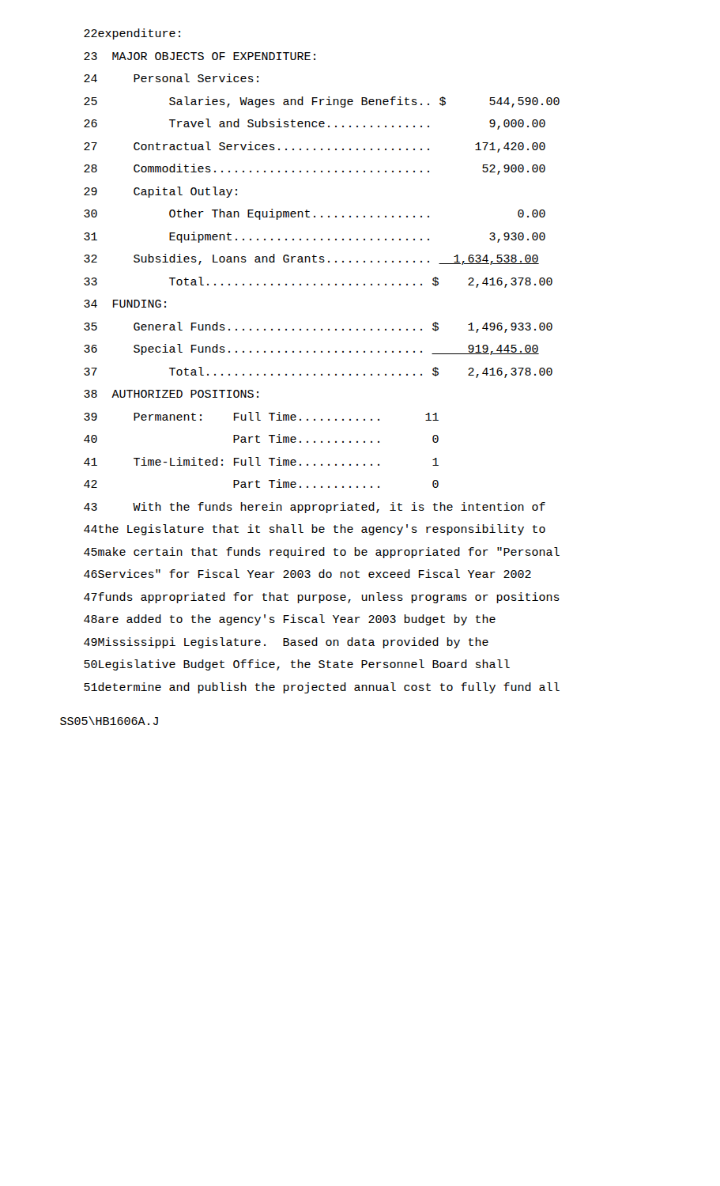| 22 | expenditure: |
| 23 | MAJOR OBJECTS OF EXPENDITURE: |
| 24 | Personal Services: |
| 25 | Salaries, Wages and Fringe Benefits.. $ 544,590.00 |
| 26 | Travel and Subsistence............... 9,000.00 |
| 27 | Contractual Services...................... 171,420.00 |
| 28 | Commodities............................... 52,900.00 |
| 29 | Capital Outlay: |
| 30 | Other Than Equipment................. 0.00 |
| 31 | Equipment............................ 3,930.00 |
| 32 | Subsidies, Loans and Grants............... 1,634,538.00 |
| 33 | Total............................... $ 2,416,378.00 |
| 34 | FUNDING: |
| 35 | General Funds............................ $ 1,496,933.00 |
| 36 | Special Funds............................ 919,445.00 |
| 37 | Total............................... $ 2,416,378.00 |
| 38 | AUTHORIZED POSITIONS: |
| 39 | Permanent: Full Time............ 11 |
| 40 | Part Time............ 0 |
| 41 | Time-Limited: Full Time............ 1 |
| 42 | Part Time............ 0 |
| 43 | With the funds herein appropriated, it is the intention of |
| 44 | the Legislature that it shall be the agency's responsibility to |
| 45 | make certain that funds required to be appropriated for "Personal |
| 46 | Services" for Fiscal Year 2003 do not exceed Fiscal Year 2002 |
| 47 | funds appropriated for that purpose, unless programs or positions |
| 48 | are added to the agency's Fiscal Year 2003 budget by the |
| 49 | Mississippi Legislature. Based on data provided by the |
| 50 | Legislative Budget Office, the State Personnel Board shall |
| 51 | determine and publish the projected annual cost to fully fund all |
SS05\HB1606A.J